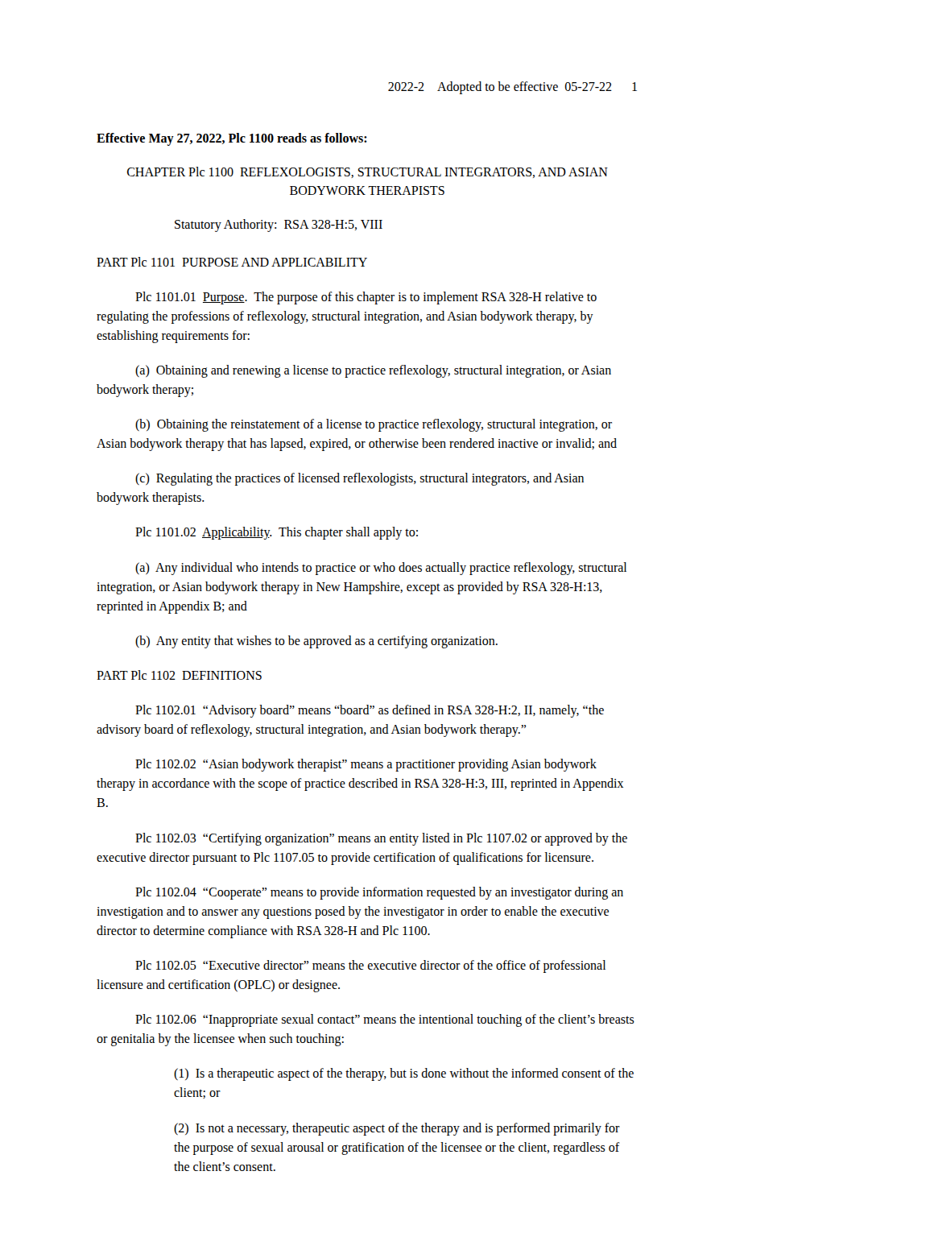2022-2 Adopted to be effective 05-27-221
Effective May 27, 2022, Plc 1100 reads as follows:
CHAPTER Plc 1100 REFLEXOLOGISTS, STRUCTURAL INTEGRATORS, AND ASIAN BODYWORK THERAPISTS
Statutory Authority: RSA 328-H:5, VIII
PART Plc 1101 PURPOSE AND APPLICABILITY
Plc 1101.01 Purpose. The purpose of this chapter is to implement RSA 328-H relative to regulating the professions of reflexology, structural integration, and Asian bodywork therapy, by establishing requirements for:
(a) Obtaining and renewing a license to practice reflexology, structural integration, or Asian bodywork therapy;
(b) Obtaining the reinstatement of a license to practice reflexology, structural integration, or Asian bodywork therapy that has lapsed, expired, or otherwise been rendered inactive or invalid; and
(c) Regulating the practices of licensed reflexologists, structural integrators, and Asian bodywork therapists.
Plc 1101.02 Applicability. This chapter shall apply to:
(a) Any individual who intends to practice or who does actually practice reflexology, structural integration, or Asian bodywork therapy in New Hampshire, except as provided by RSA 328-H:13, reprinted in Appendix B; and
(b) Any entity that wishes to be approved as a certifying organization.
PART Plc 1102 DEFINITIONS
Plc 1102.01 “Advisory board” means “board” as defined in RSA 328-H:2, II, namely, “the advisory board of reflexology, structural integration, and Asian bodywork therapy.”
Plc 1102.02 “Asian bodywork therapist” means a practitioner providing Asian bodywork therapy in accordance with the scope of practice described in RSA 328-H:3, III, reprinted in Appendix B.
Plc 1102.03 “Certifying organization” means an entity listed in Plc 1107.02 or approved by the executive director pursuant to Plc 1107.05 to provide certification of qualifications for licensure.
Plc 1102.04 “Cooperate” means to provide information requested by an investigator during an investigation and to answer any questions posed by the investigator in order to enable the executive director to determine compliance with RSA 328-H and Plc 1100.
Plc 1102.05 “Executive director” means the executive director of the office of professional licensure and certification (OPLC) or designee.
Plc 1102.06 “Inappropriate sexual contact” means the intentional touching of the client’s breasts or genitalia by the licensee when such touching:
(1) Is a therapeutic aspect of the therapy, but is done without the informed consent of the client; or
(2) Is not a necessary, therapeutic aspect of the therapy and is performed primarily for the purpose of sexual arousal or gratification of the licensee or the client, regardless of the client’s consent.